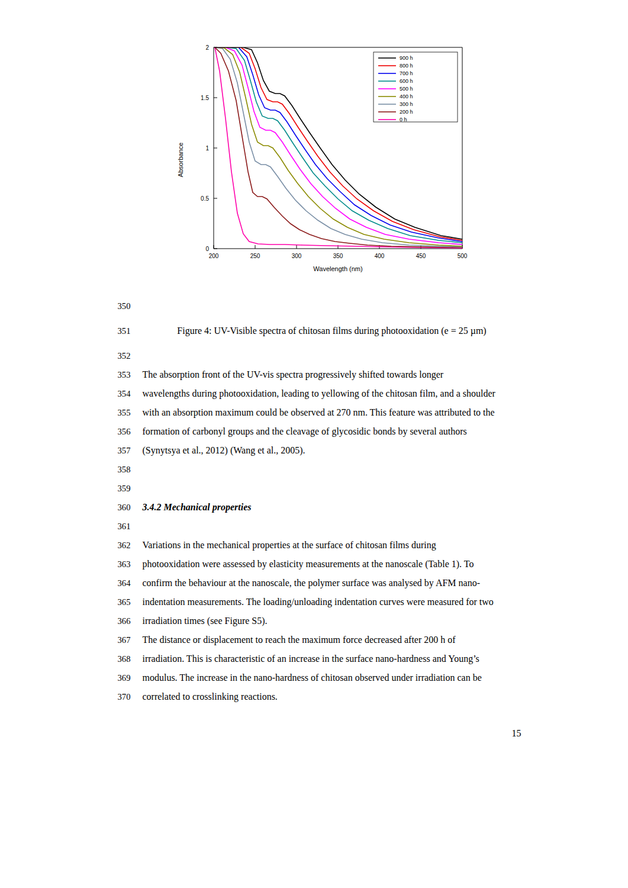Absorbance 0 0.5 1 1.5 2 200 250 300 350 400 450 500 Wavelength (nm) 900 h 800 h 700 h 600 h 500 h 400 h 300 h 200 h 0 h
350
351
Figure 4: UV-Visible spectra of chitosan films during photooxidation (e = 25 µm)
352
353 The absorption front of the UV-vis spectra progressively shifted towards longer
354 wavelengths during photooxidation, leading to yellowing of the chitosan film, and a shoulder
355 with an absorption maximum could be observed at 270 nm. This feature was attributed to the
356 formation of carbonyl groups and the cleavage of glycosidic bonds by several authors
357(Synytsya et al., 2012) (Wang et al., 2005).
358
359
3603.4.2 Mechanical properties
361
362 Variations in the mechanical properties at the surface of chitosan films during
363 photooxidation were assessed by elasticity measurements at the nanoscale (Table 1). To
364 confirm the behaviour at the nanoscale, the polymer surface was analysed by AFM nano-
365 indentation measurements. The loading/unloading indentation curves were measured for two
366 irradiation times (see Figure S5).
367 The distance or displacement to reach the maximum force decreased after 200 h of
368 irradiation. This is characteristic of an increase in the surface nano-hardness and Young’s
369 modulus. The increase in the nano-hardness of chitosan observed under irradiation can be
370 correlated to crosslinking reactions.
15